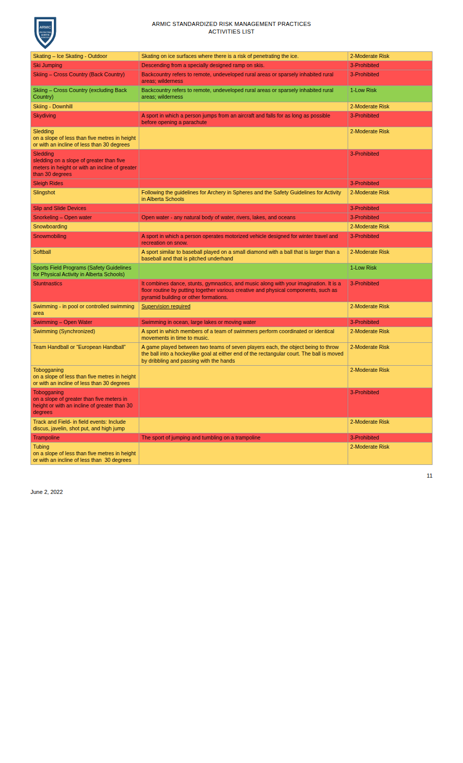ARMIC PROTECTING ALBERTA SCHOOLS
ARMIC STANDARDIZED RISK MANAGEMENT PRACTICES
ACTIVITIES LIST
| Skating – Ice Skating - Outdoor | Skating on ice surfaces where there is a risk of penetrating the ice. | 2-Moderate Risk |
| Ski Jumping | Descending from a specially designed ramp on skis. | 3-Prohibited |
| Skiing – Cross Country (Back Country) | Backcountry refers to remote, undeveloped rural areas or sparsely inhabited rural areas; wilderness | 3-Prohibited |
| Skiing – Cross Country (excluding Back Country) | Backcountry refers to remote, undeveloped rural areas or sparsely inhabited rural areas; wilderness | 1-Low Risk |
| Skiing - Downhill | | 2-Moderate Risk |
| Skydiving | A sport in which a person jumps from an aircraft and falls for as long as possible before opening a parachute | 3-Prohibited |
| Sledding on a slope of less than five metres in height or with an incline of less than 30 degrees | | 2-Moderate Risk |
| Sledding sledding on a slope of greater than five meters in height or with an incline of greater than 30 degrees | | 3-Prohibited |
| Sleigh Rides | | 3-Prohibited |
| Slingshot | Following the guidelines for Archery in Spheres and the Safety Guidelines for Activity in Alberta Schools | 2-Moderate Risk |
| Slip and Slide Devices | | 3-Prohibited |
| Snorkeling – Open water | Open water - any natural body of water, rivers, lakes, and oceans | 3-Prohibited |
| Snowboarding | | 2-Moderate Risk |
| Snowmobiling | A sport in which a person operates motorized vehicle designed for winter travel and recreation on snow. | 3-Prohibited |
| Softball | A sport similar to baseball played on a small diamond with a ball that is larger than a baseball and that is pitched underhand | 2-Moderate Risk |
| Sports Field Programs (Safety Guidelines for Physical Activity in Alberta Schools) | | 1-Low Risk |
| Stuntnastics | It combines dance, stunts, gymnastics, and music along with your imagination. It is a floor routine by putting together various creative and physical components, such as pyramid building or other formations. | 3-Prohibited |
| Swimming - in pool or controlled swimming area | Supervision required | 2-Moderate Risk |
| Swimming – Open Water | Swimming in ocean, large lakes or moving water | 3-Prohibited |
| Swimming (Synchronized) | A sport in which members of a team of swimmers perform coordinated or identical movements in time to music. | 2-Moderate Risk |
| Team Handball or “European Handball” | A game played between two teams of seven players each, the object being to throw the ball into a hockeylike goal at either end of the rectangular court. The ball is moved by dribbling and passing with the hands | 2-Moderate Risk |
| Tobogganing on a slope of less than five metres in height or with an incline of less than 30 degrees | | 2-Moderate Risk |
| Tobogganing on a slope of greater than five meters in height or with an incline of greater than 30 degrees | | 3-Prohibited |
| Track and Field- in field events: Include discus, javelin, shot put, and high jump | | 2-Moderate Risk |
| Trampoline | The sport of jumping and tumbling on a trampoline | 3-Prohibited |
| Tubing on a slope of less than five metres in height or with an incline of less than 30 degrees | | 2-Moderate Risk |
11
June 2, 2022